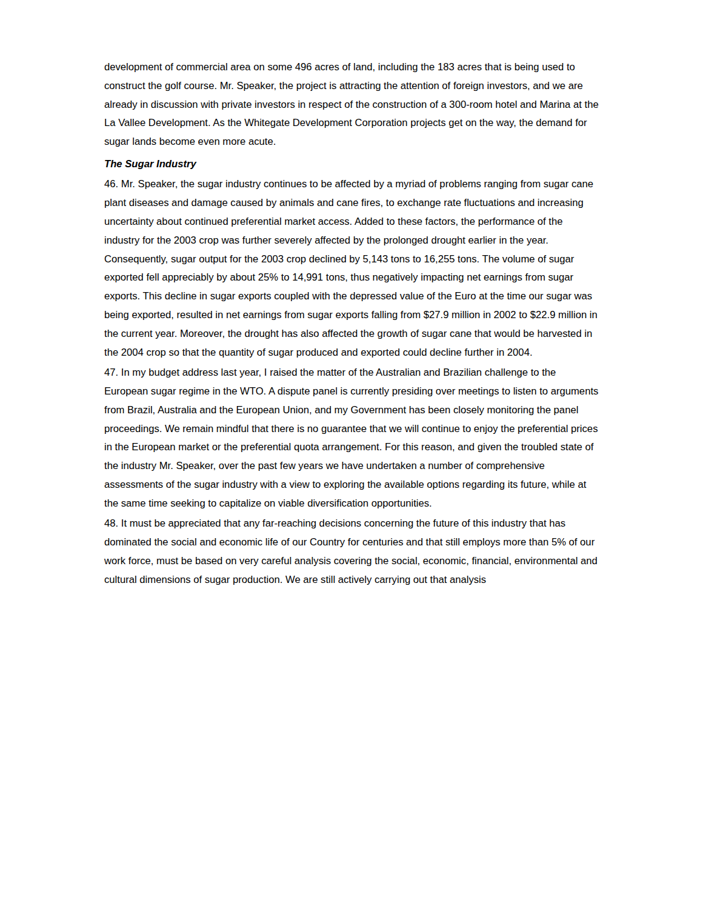development of commercial area on some 496 acres of land, including the 183 acres that is being used to construct the golf course. Mr. Speaker, the project is attracting the attention of foreign investors, and we are already in discussion with private investors in respect of the construction of a 300-room hotel and Marina at the La Vallee Development. As the Whitegate Development Corporation projects get on the way, the demand for sugar lands become even more acute.
The Sugar Industry
46. Mr. Speaker, the sugar industry continues to be affected by a myriad of problems ranging from sugar cane plant diseases and damage caused by animals and cane fires, to exchange rate fluctuations and increasing uncertainty about continued preferential market access. Added to these factors, the performance of the industry for the 2003 crop was further severely affected by the prolonged drought earlier in the year. Consequently, sugar output for the 2003 crop declined by 5,143 tons to 16,255 tons. The volume of sugar exported fell appreciably by about 25% to 14,991 tons, thus negatively impacting net earnings from sugar exports. This decline in sugar exports coupled with the depressed value of the Euro at the time our sugar was being exported, resulted in net earnings from sugar exports falling from $27.9 million in 2002 to $22.9 million in the current year. Moreover, the drought has also affected the growth of sugar cane that would be harvested in the 2004 crop so that the quantity of sugar produced and exported could decline further in 2004.
47. In my budget address last year, I raised the matter of the Australian and Brazilian challenge to the European sugar regime in the WTO. A dispute panel is currently presiding over meetings to listen to arguments from Brazil, Australia and the European Union, and my Government has been closely monitoring the panel proceedings. We remain mindful that there is no guarantee that we will continue to enjoy the preferential prices in the European market or the preferential quota arrangement. For this reason, and given the troubled state of the industry Mr. Speaker, over the past few years we have undertaken a number of comprehensive assessments of the sugar industry with a view to exploring the available options regarding its future, while at the same time seeking to capitalize on viable diversification opportunities.
48. It must be appreciated that any far-reaching decisions concerning the future of this industry that has dominated the social and economic life of our Country for centuries and that still employs more than 5% of our work force, must be based on very careful analysis covering the social, economic, financial, environmental and cultural dimensions of sugar production. We are still actively carrying out that analysis